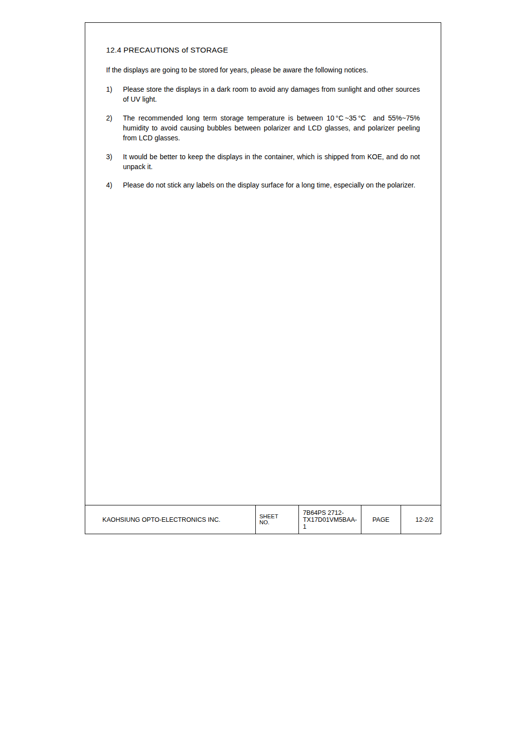12.4 PRECAUTIONS of STORAGE
If the displays are going to be stored for years, please be aware the following notices.
1) Please store the displays in a dark room to avoid any damages from sunlight and other sources of UV light.
2) The recommended long term storage temperature is between 10 °C ~35 °C and 55%~75% humidity to avoid causing bubbles between polarizer and LCD glasses, and polarizer peeling from LCD glasses.
3) It would be better to keep the displays in the container, which is shipped from KOE, and do not unpack it.
4) Please do not stick any labels on the display surface for a long time, especially on the polarizer.
KAOHSIUNG OPTO-ELECTRONICS INC.
SHEET
NO.
7B64PS 2712-TX17D01VM5BAA-1
PAGE
12-2/2